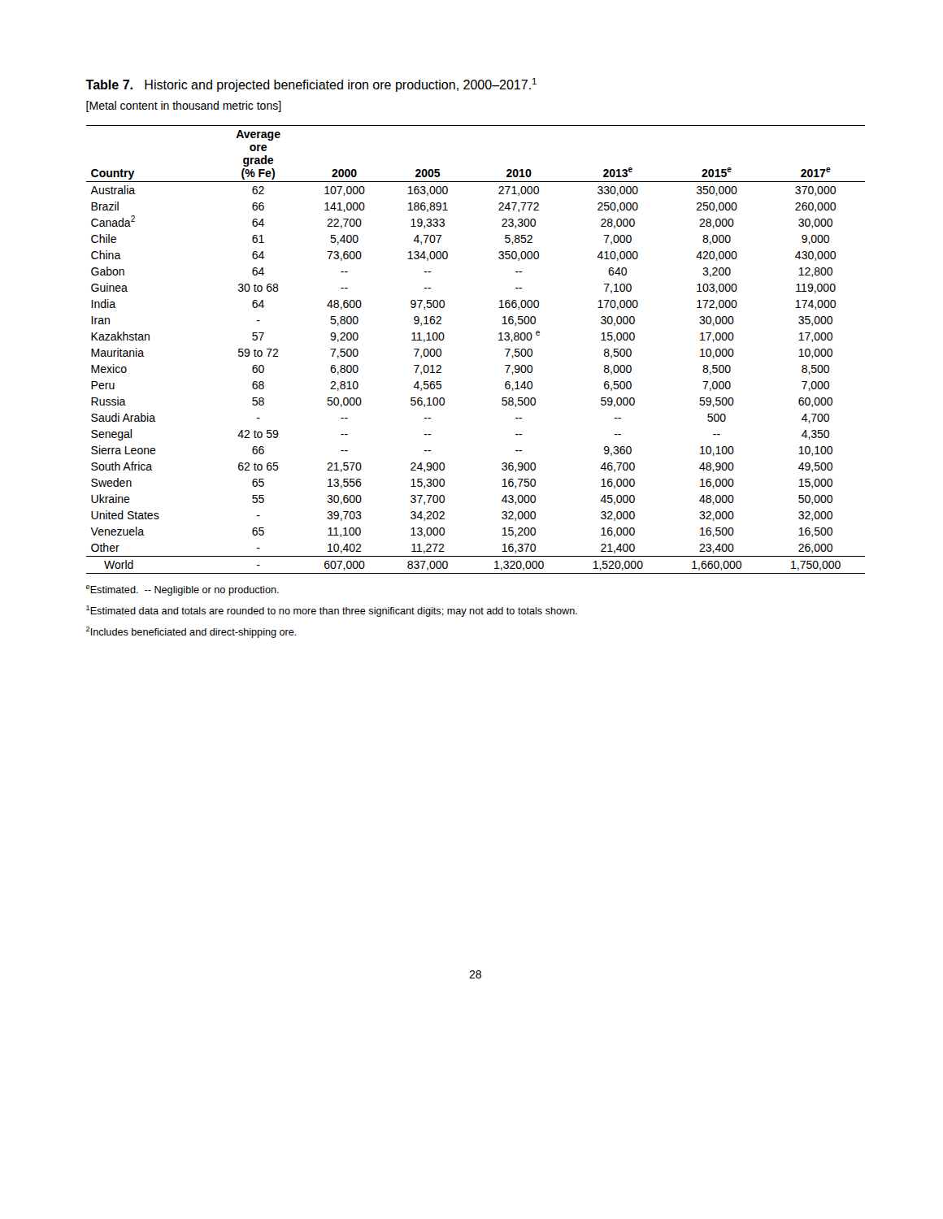Table 7. Historic and projected beneficiated iron ore production, 2000–2017.1
[Metal content in thousand metric tons]
| Country | Average ore grade (% Fe) | 2000 | 2005 | 2010 | 2013 e | 2015 e | 2017 e |
| --- | --- | --- | --- | --- | --- | --- | --- |
| Australia | 62 | 107,000 | 163,000 | 271,000 | 330,000 | 350,000 | 370,000 |
| Brazil | 66 | 141,000 | 186,891 | 247,772 | 250,000 | 250,000 | 260,000 |
| Canada 2 | 64 | 22,700 | 19,333 | 23,300 | 28,000 | 28,000 | 30,000 |
| Chile | 61 | 5,400 | 4,707 | 5,852 | 7,000 | 8,000 | 9,000 |
| China | 64 | 73,600 | 134,000 | 350,000 | 410,000 | 420,000 | 430,000 |
| Gabon | 64 | -- | -- | -- | 640 | 3,200 | 12,800 |
| Guinea | 30 to 68 | -- | -- | -- | 7,100 | 103,000 | 119,000 |
| India | 64 | 48,600 | 97,500 | 166,000 | 170,000 | 172,000 | 174,000 |
| Iran | - | 5,800 | 9,162 | 16,500 | 30,000 | 30,000 | 35,000 |
| Kazakhstan | 57 | 9,200 | 11,100 | 13,800 e | 15,000 | 17,000 | 17,000 |
| Mauritania | 59 to 72 | 7,500 | 7,000 | 7,500 | 8,500 | 10,000 | 10,000 |
| Mexico | 60 | 6,800 | 7,012 | 7,900 | 8,000 | 8,500 | 8,500 |
| Peru | 68 | 2,810 | 4,565 | 6,140 | 6,500 | 7,000 | 7,000 |
| Russia | 58 | 50,000 | 56,100 | 58,500 | 59,000 | 59,500 | 60,000 |
| Saudi Arabia | - | -- | -- | -- | -- | 500 | 4,700 |
| Senegal | 42 to 59 | -- | -- | -- | -- | -- | 4,350 |
| Sierra Leone | 66 | -- | -- | -- | 9,360 | 10,100 | 10,100 |
| South Africa | 62 to 65 | 21,570 | 24,900 | 36,900 | 46,700 | 48,900 | 49,500 |
| Sweden | 65 | 13,556 | 15,300 | 16,750 | 16,000 | 16,000 | 15,000 |
| Ukraine | 55 | 30,600 | 37,700 | 43,000 | 45,000 | 48,000 | 50,000 |
| United States | - | 39,703 | 34,202 | 32,000 | 32,000 | 32,000 | 32,000 |
| Venezuela | 65 | 11,100 | 13,000 | 15,200 | 16,000 | 16,500 | 16,500 |
| Other | - | 10,402 | 11,272 | 16,370 | 21,400 | 23,400 | 26,000 |
| World | - | 607,000 | 837,000 | 1,320,000 | 1,520,000 | 1,660,000 | 1,750,000 |
eEstimated. -- Negligible or no production.
1Estimated data and totals are rounded to no more than three significant digits; may not add to totals shown.
2Includes beneficiated and direct-shipping ore.
28